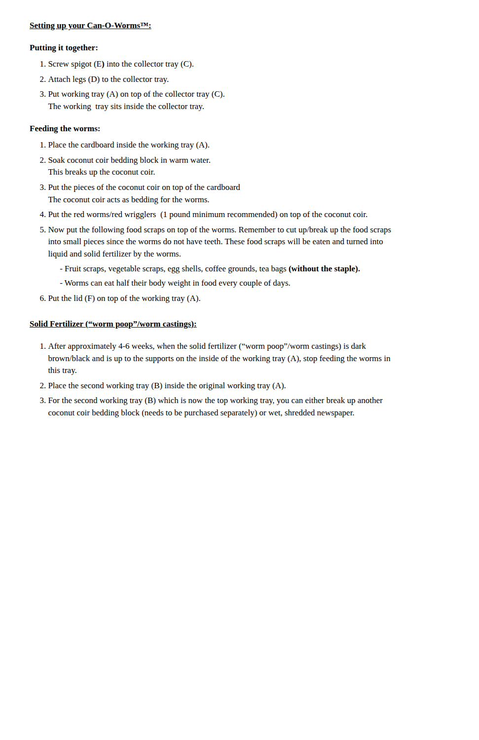Setting up your Can-O-Worms™:
Putting it together:
Screw spigot (E) into the collector tray (C).
Attach legs (D) to the collector tray.
Put working tray (A) on top of the collector tray (C).
The working tray sits inside the collector tray.
Feeding the worms:
Place the cardboard inside the working tray (A).
Soak coconut coir bedding block in warm water.
This breaks up the coconut coir.
Put the pieces of the coconut coir on top of the cardboard
The coconut coir acts as bedding for the worms.
Put the red worms/red wrigglers (1 pound minimum recommended) on top of the coconut coir.
Now put the following food scraps on top of the worms. Remember to cut up/break up the food scraps into small pieces since the worms do not have teeth. These food scraps will be eaten and turned into liquid and solid fertilizer by the worms.
- Fruit scraps, vegetable scraps, egg shells, coffee grounds, tea bags (without the staple).
- Worms can eat half their body weight in food every couple of days.
Put the lid (F) on top of the working tray (A).
Solid Fertilizer (“worm poop”/worm castings):
After approximately 4-6 weeks, when the solid fertilizer (“worm poop”/worm castings) is dark brown/black and is up to the supports on the inside of the working tray (A), stop feeding the worms in this tray.
Place the second working tray (B) inside the original working tray (A).
For the second working tray (B) which is now the top working tray, you can either break up another coconut coir bedding block (needs to be purchased separately) or wet, shredded newspaper.